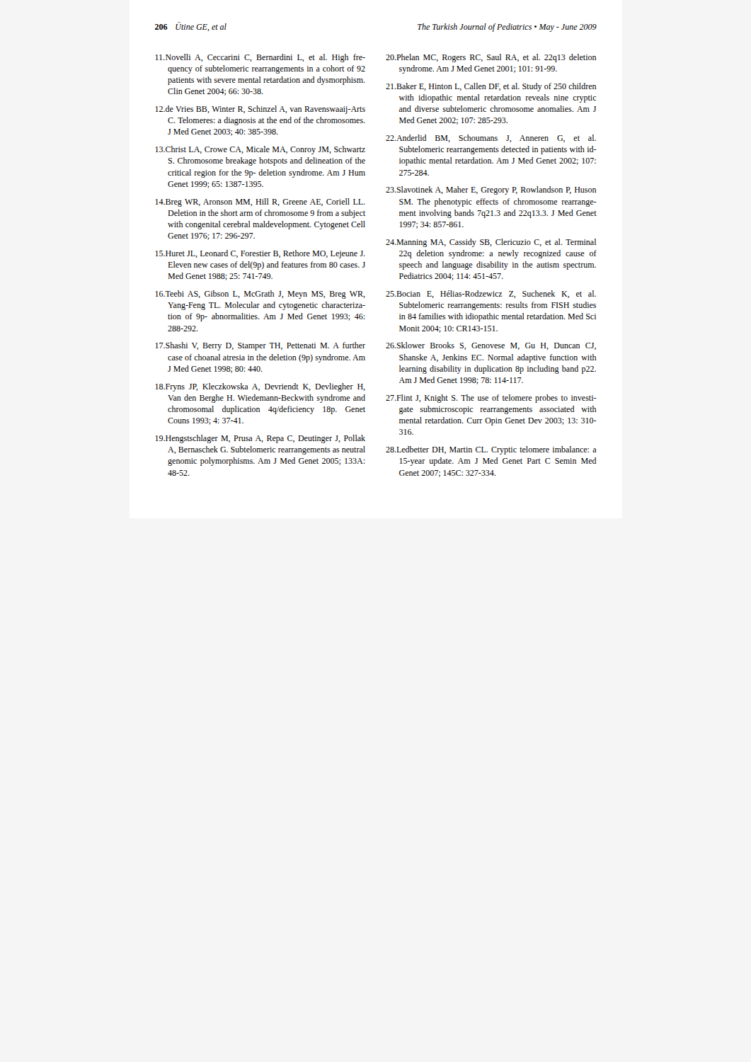206 Ütine GE, et al
The Turkish Journal of Pediatrics • May - June 2009
11. Novelli A, Ceccarini C, Bernardini L, et al. High frequency of subtelomeric rearrangements in a cohort of 92 patients with severe mental retardation and dysmorphism. Clin Genet 2004; 66: 30-38.
12. de Vries BB, Winter R, Schinzel A, van Ravenswaaij-Arts C. Telomeres: a diagnosis at the end of the chromosomes. J Med Genet 2003; 40: 385-398.
13. Christ LA, Crowe CA, Micale MA, Conroy JM, Schwartz S. Chromosome breakage hotspots and delineation of the critical region for the 9p- deletion syndrome. Am J Hum Genet 1999; 65: 1387-1395.
14. Breg WR, Aronson MM, Hill R, Greene AE, Coriell LL. Deletion in the short arm of chromosome 9 from a subject with congenital cerebral maldevelopment. Cytogenet Cell Genet 1976; 17: 296-297.
15. Huret JL, Leonard C, Forestier B, Rethore MO, Lejeune J. Eleven new cases of del(9p) and features from 80 cases. J Med Genet 1988; 25: 741-749.
16. Teebi AS, Gibson L, McGrath J, Meyn MS, Breg WR, Yang-Feng TL. Molecular and cytogenetic characterization of 9p- abnormalities. Am J Med Genet 1993; 46: 288-292.
17. Shashi V, Berry D, Stamper TH, Pettenati M. A further case of choanal atresia in the deletion (9p) syndrome. Am J Med Genet 1998; 80: 440.
18. Fryns JP, Kleczkowska A, Devriendt K, Devliegher H, Van den Berghe H. Wiedemann-Beckwith syndrome and chromosomal duplication 4q/deficiency 18p. Genet Couns 1993; 4: 37-41.
19. Hengstschlager M, Prusa A, Repa C, Deutinger J, Pollak A, Bernaschek G. Subtelomeric rearrangements as neutral genomic polymorphisms. Am J Med Genet 2005; 133A: 48-52.
20. Phelan MC, Rogers RC, Saul RA, et al. 22q13 deletion syndrome. Am J Med Genet 2001; 101: 91-99.
21. Baker E, Hinton L, Callen DF, et al. Study of 250 children with idiopathic mental retardation reveals nine cryptic and diverse subtelomeric chromosome anomalies. Am J Med Genet 2002; 107: 285-293.
22. Anderlid BM, Schoumans J, Anneren G, et al. Subtelomeric rearrangements detected in patients with idiopathic mental retardation. Am J Med Genet 2002; 107: 275-284.
23. Slavotinek A, Maher E, Gregory P, Rowlandson P, Huson SM. The phenotypic effects of chromosome rearrangement involving bands 7q21.3 and 22q13.3. J Med Genet 1997; 34: 857-861.
24. Manning MA, Cassidy SB, Clericuzio C, et al. Terminal 22q deletion syndrome: a newly recognized cause of speech and language disability in the autism spectrum. Pediatrics 2004; 114: 451-457.
25. Bocian E, Hélias-Rodzewicz Z, Suchenek K, et al. Subtelomeric rearrangements: results from FISH studies in 84 families with idiopathic mental retardation. Med Sci Monit 2004; 10: CR143-151.
26. Sklower Brooks S, Genovese M, Gu H, Duncan CJ, Shanske A, Jenkins EC. Normal adaptive function with learning disability in duplication 8p including band p22. Am J Med Genet 1998; 78: 114-117.
27. Flint J, Knight S. The use of telomere probes to investigate submicroscopic rearrangements associated with mental retardation. Curr Opin Genet Dev 2003; 13: 310-316.
28. Ledbetter DH, Martin CL. Cryptic telomere imbalance: a 15-year update. Am J Med Genet Part C Semin Med Genet 2007; 145C: 327-334.